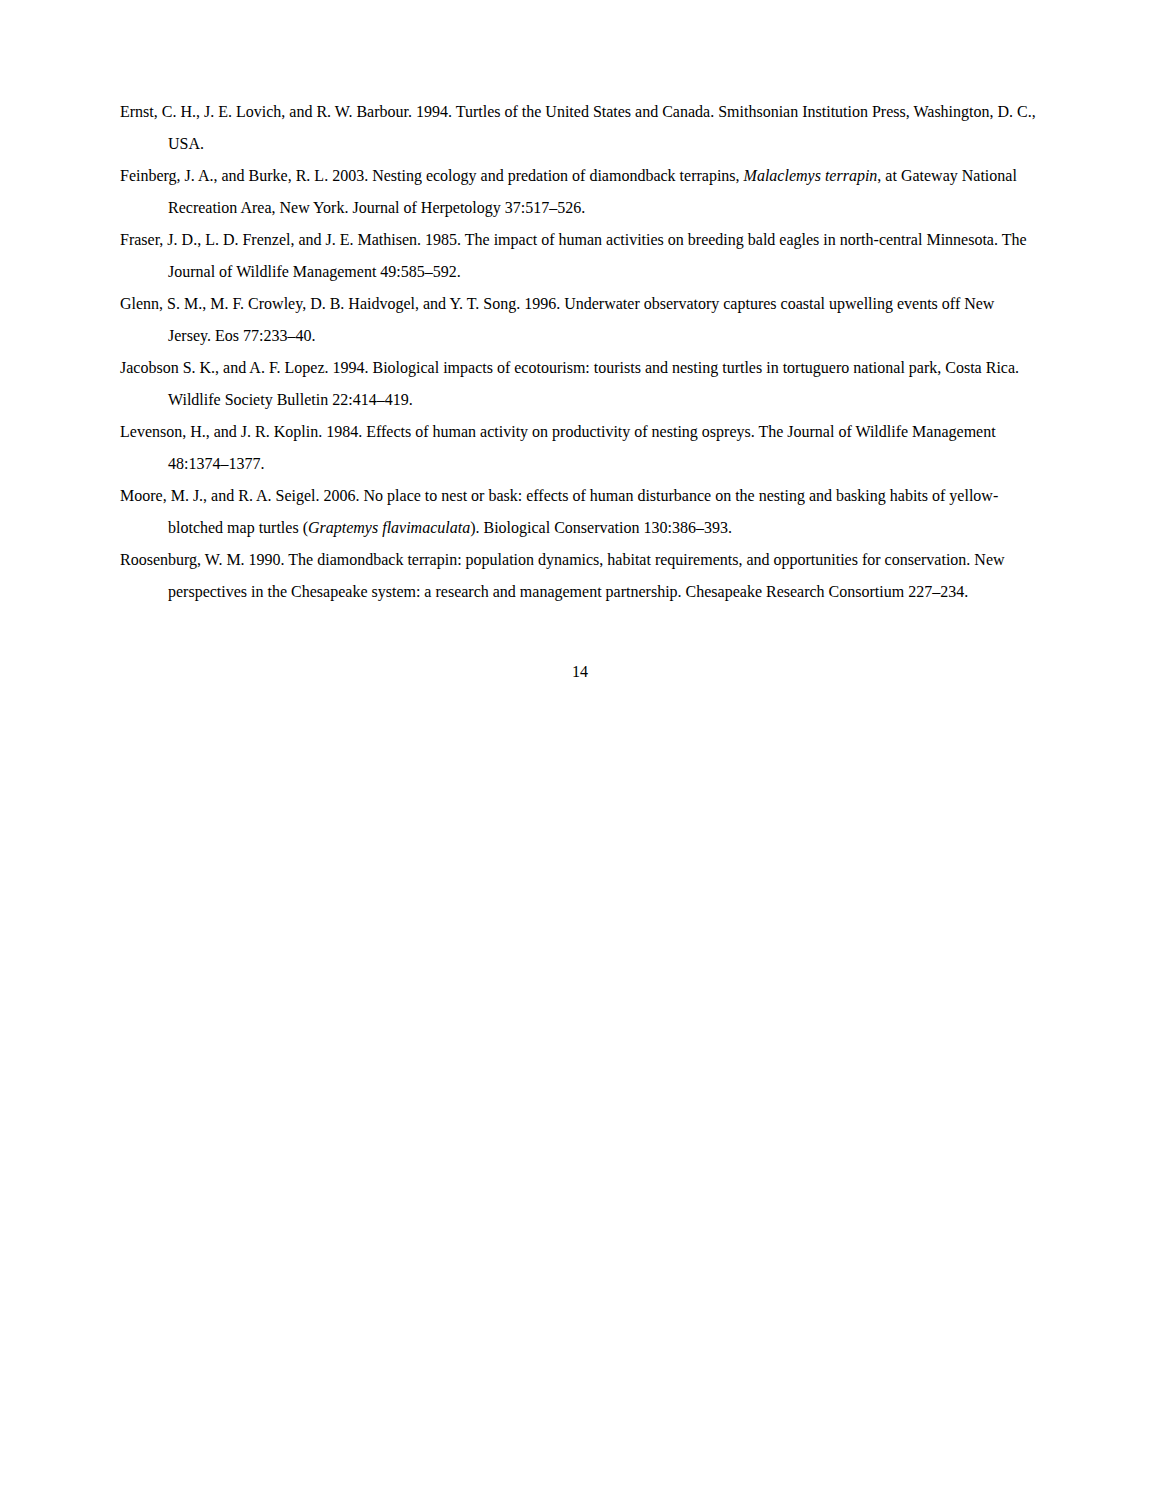Ernst, C. H., J. E. Lovich, and R. W. Barbour. 1994. Turtles of the United States and Canada. Smithsonian Institution Press, Washington, D. C., USA.
Feinberg, J. A., and Burke, R. L. 2003. Nesting ecology and predation of diamondback terrapins, Malaclemys terrapin, at Gateway National Recreation Area, New York. Journal of Herpetology 37:517–526.
Fraser, J. D., L. D. Frenzel, and J. E. Mathisen. 1985. The impact of human activities on breeding bald eagles in north-central Minnesota. The Journal of Wildlife Management 49:585–592.
Glenn, S. M., M. F. Crowley, D. B. Haidvogel, and Y. T. Song. 1996. Underwater observatory captures coastal upwelling events off New Jersey. Eos 77:233–40.
Jacobson S. K., and A. F. Lopez. 1994. Biological impacts of ecotourism: tourists and nesting turtles in tortuguero national park, Costa Rica. Wildlife Society Bulletin 22:414–419.
Levenson, H., and J. R. Koplin. 1984. Effects of human activity on productivity of nesting ospreys. The Journal of Wildlife Management 48:1374–1377.
Moore, M. J., and R. A. Seigel. 2006. No place to nest or bask: effects of human disturbance on the nesting and basking habits of yellow-blotched map turtles (Graptemys flavimaculata). Biological Conservation 130:386–393.
Roosenburg, W. M. 1990. The diamondback terrapin: population dynamics, habitat requirements, and opportunities for conservation. New perspectives in the Chesapeake system: a research and management partnership. Chesapeake Research Consortium 227–234.
14